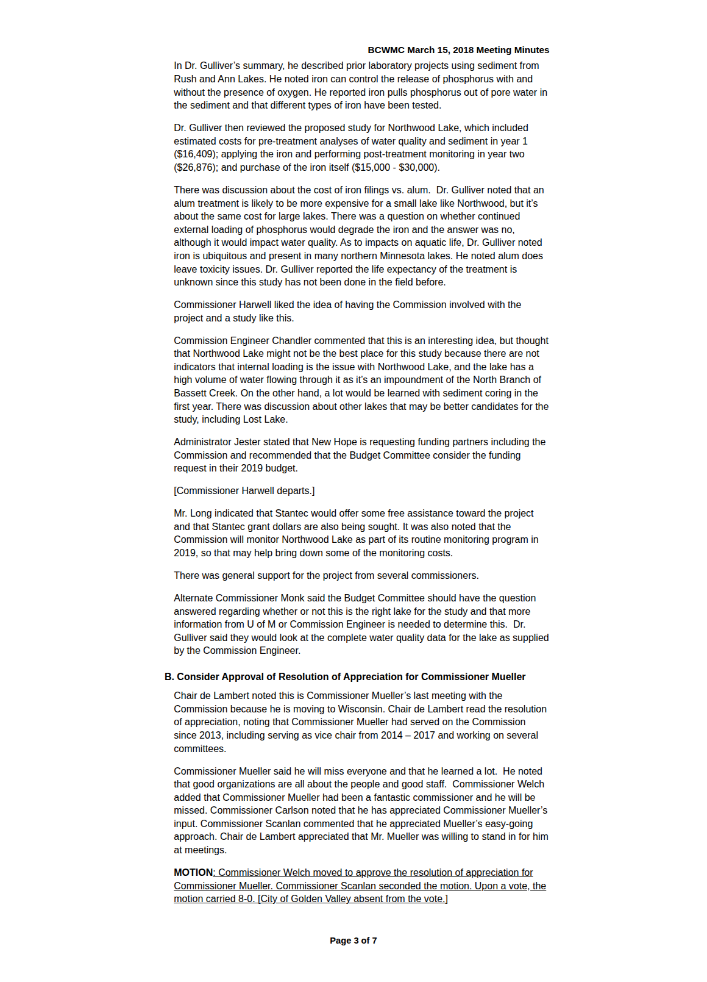BCWMC March 15, 2018 Meeting Minutes
In Dr. Gulliver’s summary, he described prior laboratory projects using sediment from Rush and Ann Lakes. He noted iron can control the release of phosphorus with and without the presence of oxygen. He reported iron pulls phosphorus out of pore water in the sediment and that different types of iron have been tested.
Dr. Gulliver then reviewed the proposed study for Northwood Lake, which included estimated costs for pre-treatment analyses of water quality and sediment in year 1 ($16,409); applying the iron and performing post-treatment monitoring in year two ($26,876); and purchase of the iron itself ($15,000 - $30,000).
There was discussion about the cost of iron filings vs. alum. Dr. Gulliver noted that an alum treatment is likely to be more expensive for a small lake like Northwood, but it’s about the same cost for large lakes. There was a question on whether continued external loading of phosphorus would degrade the iron and the answer was no, although it would impact water quality. As to impacts on aquatic life, Dr. Gulliver noted iron is ubiquitous and present in many northern Minnesota lakes. He noted alum does leave toxicity issues. Dr. Gulliver reported the life expectancy of the treatment is unknown since this study has not been done in the field before.
Commissioner Harwell liked the idea of having the Commission involved with the project and a study like this.
Commission Engineer Chandler commented that this is an interesting idea, but thought that Northwood Lake might not be the best place for this study because there are not indicators that internal loading is the issue with Northwood Lake, and the lake has a high volume of water flowing through it as it’s an impoundment of the North Branch of Bassett Creek. On the other hand, a lot would be learned with sediment coring in the first year. There was discussion about other lakes that may be better candidates for the study, including Lost Lake.
Administrator Jester stated that New Hope is requesting funding partners including the Commission and recommended that the Budget Committee consider the funding request in their 2019 budget.
[Commissioner Harwell departs.]
Mr. Long indicated that Stantec would offer some free assistance toward the project and that Stantec grant dollars are also being sought. It was also noted that the Commission will monitor Northwood Lake as part of its routine monitoring program in 2019, so that may help bring down some of the monitoring costs.
There was general support for the project from several commissioners.
Alternate Commissioner Monk said the Budget Committee should have the question answered regarding whether or not this is the right lake for the study and that more information from U of M or Commission Engineer is needed to determine this. Dr. Gulliver said they would look at the complete water quality data for the lake as supplied by the Commission Engineer.
B. Consider Approval of Resolution of Appreciation for Commissioner Mueller
Chair de Lambert noted this is Commissioner Mueller’s last meeting with the Commission because he is moving to Wisconsin. Chair de Lambert read the resolution of appreciation, noting that Commissioner Mueller had served on the Commission since 2013, including serving as vice chair from 2014 – 2017 and working on several committees.
Commissioner Mueller said he will miss everyone and that he learned a lot. He noted that good organizations are all about the people and good staff. Commissioner Welch added that Commissioner Mueller had been a fantastic commissioner and he will be missed. Commissioner Carlson noted that he has appreciated Commissioner Mueller’s input. Commissioner Scanlan commented that he appreciated Mueller’s easy-going approach. Chair de Lambert appreciated that Mr. Mueller was willing to stand in for him at meetings.
MOTION: Commissioner Welch moved to approve the resolution of appreciation for Commissioner Mueller. Commissioner Scanlan seconded the motion. Upon a vote, the motion carried 8-0. [City of Golden Valley absent from the vote.]
Page 3 of 7